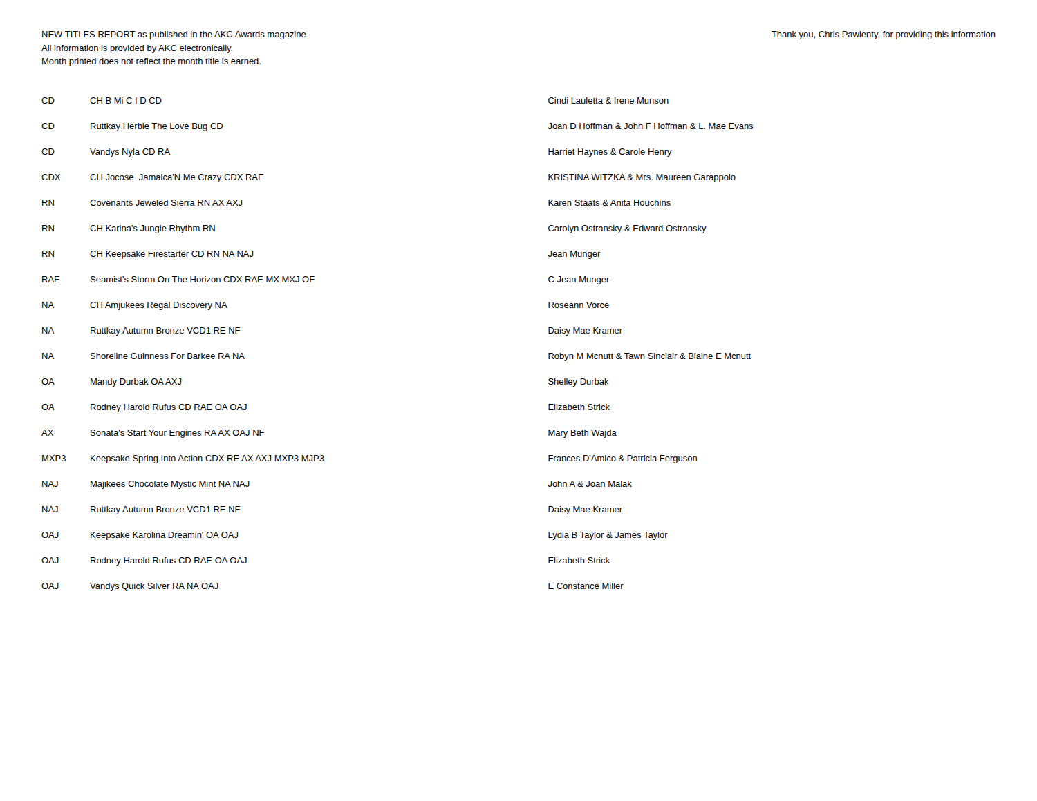NEW TITLES REPORT as published in the AKC Awards magazine
All information is provided by AKC electronically.
Month printed does not reflect the month title is earned.
Thank you, Chris Pawlenty, for providing this information
| CD | CH B Mi C I D CD | Cindi Lauletta & Irene Munson |
| CD | Ruttkay Herbie The Love Bug CD | Joan D Hoffman & John F Hoffman & L. Mae Evans |
| CD | Vandys Nyla CD RA | Harriet Haynes & Carole Henry |
| CDX | CH Jocose Jamaica'N Me Crazy CDX RAE | KRISTINA WITZKA & Mrs. Maureen Garappolo |
| RN | Covenants Jeweled Sierra RN AX AXJ | Karen Staats & Anita Houchins |
| RN | CH Karina's Jungle Rhythm RN | Carolyn Ostransky & Edward Ostransky |
| RN | CH Keepsake Firestarter CD RN NA NAJ | Jean Munger |
| RAE | Seamist's Storm On The Horizon CDX RAE MX MXJ OF | C Jean Munger |
| NA | CH Amjukees Regal Discovery NA | Roseann Vorce |
| NA | Ruttkay Autumn Bronze VCD1 RE NF | Daisy Mae Kramer |
| NA | Shoreline Guinness For Barkee RA NA | Robyn M Mcnutt & Tawn Sinclair & Blaine E Mcnutt |
| OA | Mandy Durbak OA AXJ | Shelley Durbak |
| OA | Rodney Harold Rufus CD RAE OA OAJ | Elizabeth Strick |
| AX | Sonata's Start Your Engines RA AX OAJ NF | Mary Beth Wajda |
| MXP3 | Keepsake Spring Into Action CDX RE AX AXJ MXP3 MJP3 | Frances D'Amico & Patricia Ferguson |
| NAJ | Majikees Chocolate Mystic Mint NA NAJ | John A & Joan Malak |
| NAJ | Ruttkay Autumn Bronze VCD1 RE NF | Daisy Mae Kramer |
| OAJ | Keepsake Karolina Dreamin' OA OAJ | Lydia B Taylor & James Taylor |
| OAJ | Rodney Harold Rufus CD RAE OA OAJ | Elizabeth Strick |
| OAJ | Vandys Quick Silver RA NA OAJ | E Constance Miller |